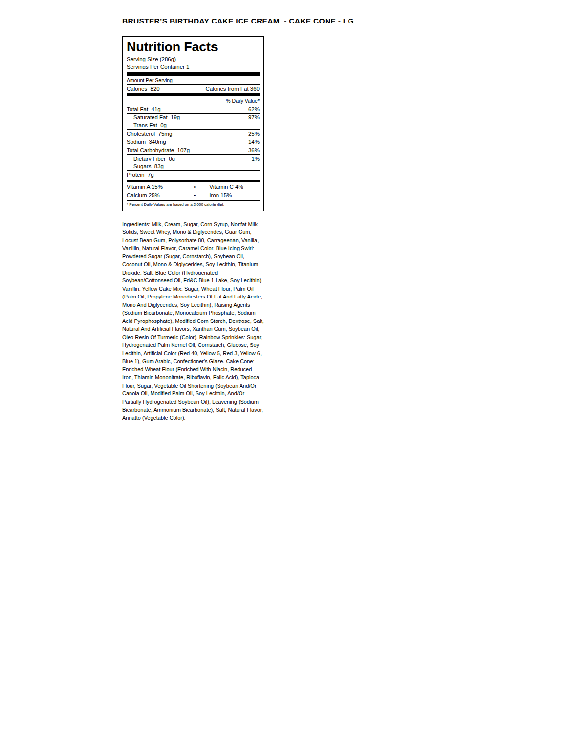BRUSTER’S BIRTHDAY CAKE ICE CREAM - CAKE CONE - LG
Nutrition Facts
Serving Size (286g)
Servings Per Container 1
Amount Per Serving
| Calories 820 | Calories from Fat 360 |
| | % Daily Value* |
| Total Fat 41g | 62% |
| Saturated Fat 19g | 97% |
| Trans Fat 0g | |
| Cholesterol 75mg | 25% |
| Sodium 340mg | 14% |
| Total Carbohydrate 107g | 36% |
| Dietary Fiber 0g | 1% |
| Sugars 83g | |
| Protein 7g | |
| Vitamin A 15% | • | Vitamin C 4% |
| Calcium 25% | • | Iron 15% |
* Percent Daily Values are based on a 2,000 calorie diet.
Ingredients: Milk, Cream, Sugar, Corn Syrup, Nonfat Milk Solids, Sweet Whey, Mono & Diglycerides, Guar Gum, Locust Bean Gum, Polysorbate 80, Carrageenan, Vanilla, Vanillin, Natural Flavor, Caramel Color. Blue Icing Swirl: Powdered Sugar (Sugar, Cornstarch), Soybean Oil, Coconut Oil, Mono & Diglycerides, Soy Lecithin, Titanium Dioxide, Salt, Blue Color (Hydrogenated Soybean/Cottonseed Oil, Fd&C Blue 1 Lake, Soy Lecithin), Vanillin. Yellow Cake Mix: Sugar, Wheat Flour, Palm Oil (Palm Oil, Propylene Monodiesters Of Fat And Fatty Acide, Mono And Diglycerides, Soy Lecithin), Raising Agents (Sodium Bicarbonate, Monocalcium Phosphate, Sodium Acid Pyrophosphate), Modified Corn Starch, Dextrose, Salt, Natural And Artificial Flavors, Xanthan Gum, Soybean Oil, Oleo Resin Of Turmeric (Color). Rainbow Sprinkles: Sugar, Hydrogenated Palm Kernel Oil, Cornstarch, Glucose, Soy Lecithin, Artificial Color (Red 40, Yellow 5, Red 3, Yellow 6, Blue 1), Gum Arabic, Confectioner's Glaze. Cake Cone: Enriched Wheat Flour (Enriched With Niacin, Reduced Iron, Thiamin Mononitrate, Riboflavin, Folic Acid), Tapioca Flour, Sugar, Vegetable Oil Shortening (Soybean And/Or Canola Oil, Modified Palm Oil, Soy Lecithin, And/Or Partially Hydrogenated Soybean Oil), Leavening (Sodium Bicarbonate, Ammonium Bicarbonate), Salt, Natural Flavor, Annatto (Vegetable Color).